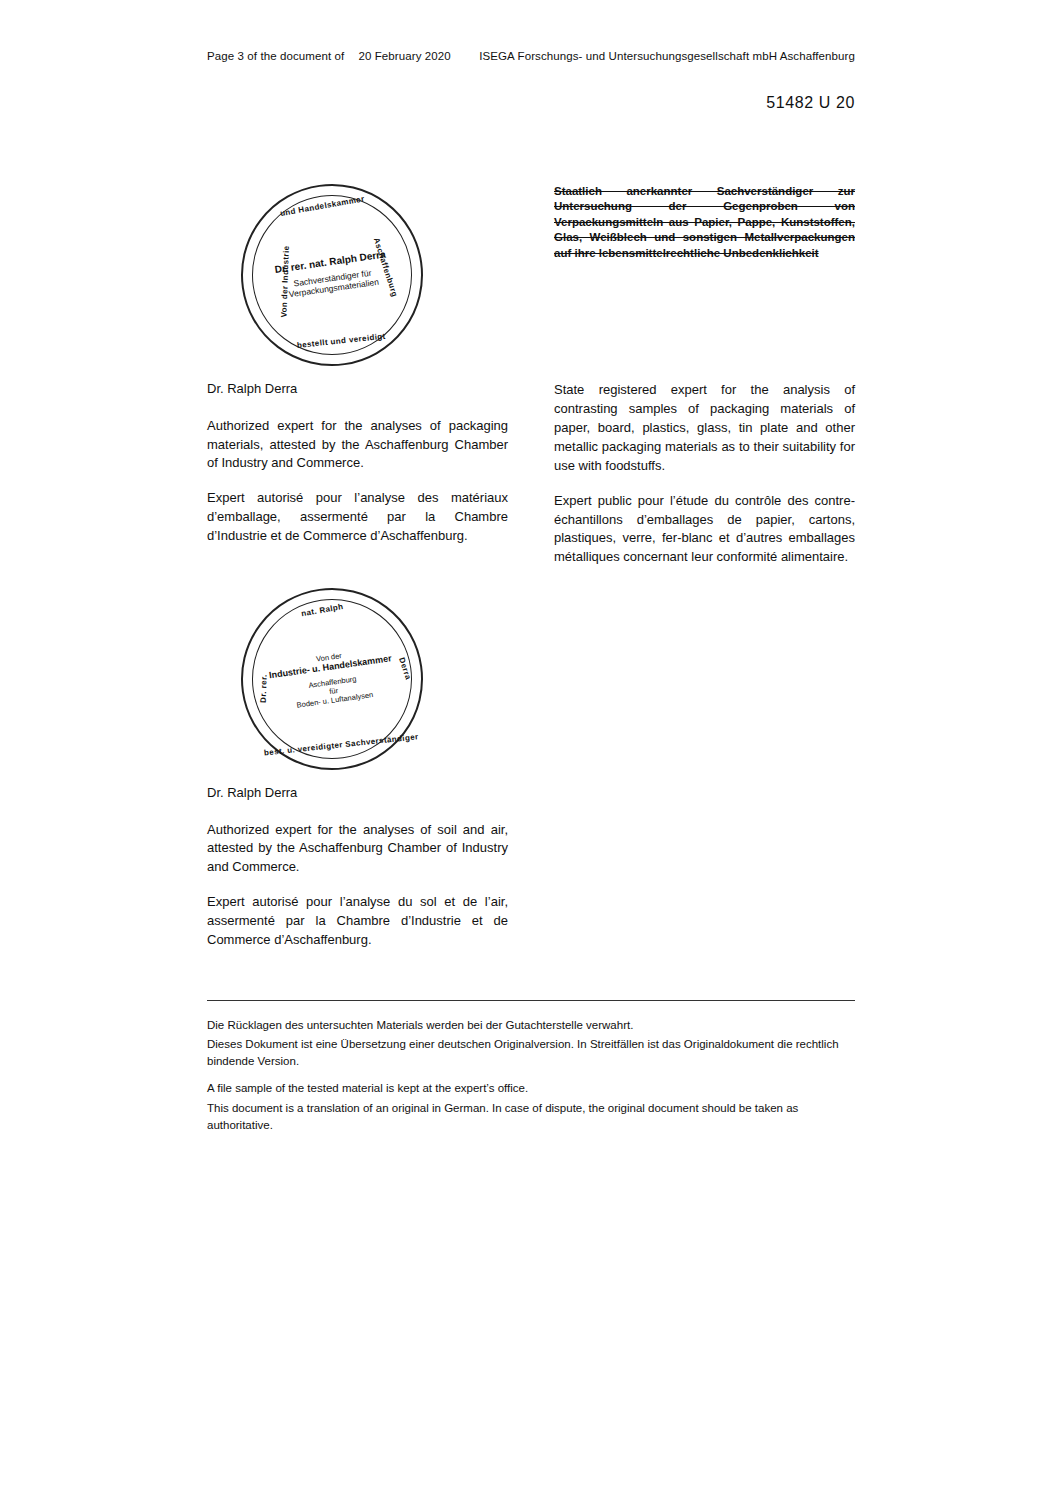Page 3 of the document of 20 February 2020
ISEGA Forschungs- und Untersuchungsgesellschaft mbH Aschaffenburg
51482 U 20
und Handelskammer Von der Industrie Aschaffenburg bestellt und vereidigt
Dr. rer. nat. Ralph Derra
Sachverständiger für
Verpackungsmaterialien
Dr. Ralph Derra
Authorized expert for the analyses of packaging materials, attested by the Aschaffenburg Chamber of Industry and Commerce.
Expert autorisé pour l’analyse des matériaux d’emballage, assermenté par la Chambre d’Industrie et de Commerce d’Aschaffenburg.
nat. Ralph Dr. rer. Derra best. u. vereidigter Sachverständiger
Von der
Industrie- u. Handelskammer
Aschaffenburg
für
Boden- u. Luftanalysen
Dr. Ralph Derra
Authorized expert for the analyses of soil and air, attested by the Aschaffenburg Chamber of Industry and Commerce.
Expert autorisé pour l’analyse du sol et de l’air, assermenté par la Chambre d’Industrie et de Commerce d’Aschaffenburg.
Staatlich anerkannter Sachverständiger zur Untersuchung der Gegenproben von Verpackungsmitteln aus Papier, Pappe, Kunststoffen, Glas, Weißblech und sonstigen Metallverpackungen auf ihre lebensmittelrechtliche Unbedenklichkeit
State registered expert for the analysis of contrasting samples of packaging materials of paper, board, plastics, glass, tin plate and other metallic packaging materials as to their suitability for use with foodstuffs.
Expert public pour l’étude du contrôle des contre-échantillons d’emballages de papier, cartons, plastiques, verre, fer-blanc et d’autres emballages métalliques concernant leur conformité alimentaire.
Die Rücklagen des untersuchten Materials werden bei der Gutachterstelle verwahrt.
Dieses Dokument ist eine Übersetzung einer deutschen Originalversion. In Streitfällen ist das Originaldokument die rechtlich bindende Version.
A file sample of the tested material is kept at the expert’s office.
This document is a translation of an original in German. In case of dispute, the original document should be taken as authoritative.